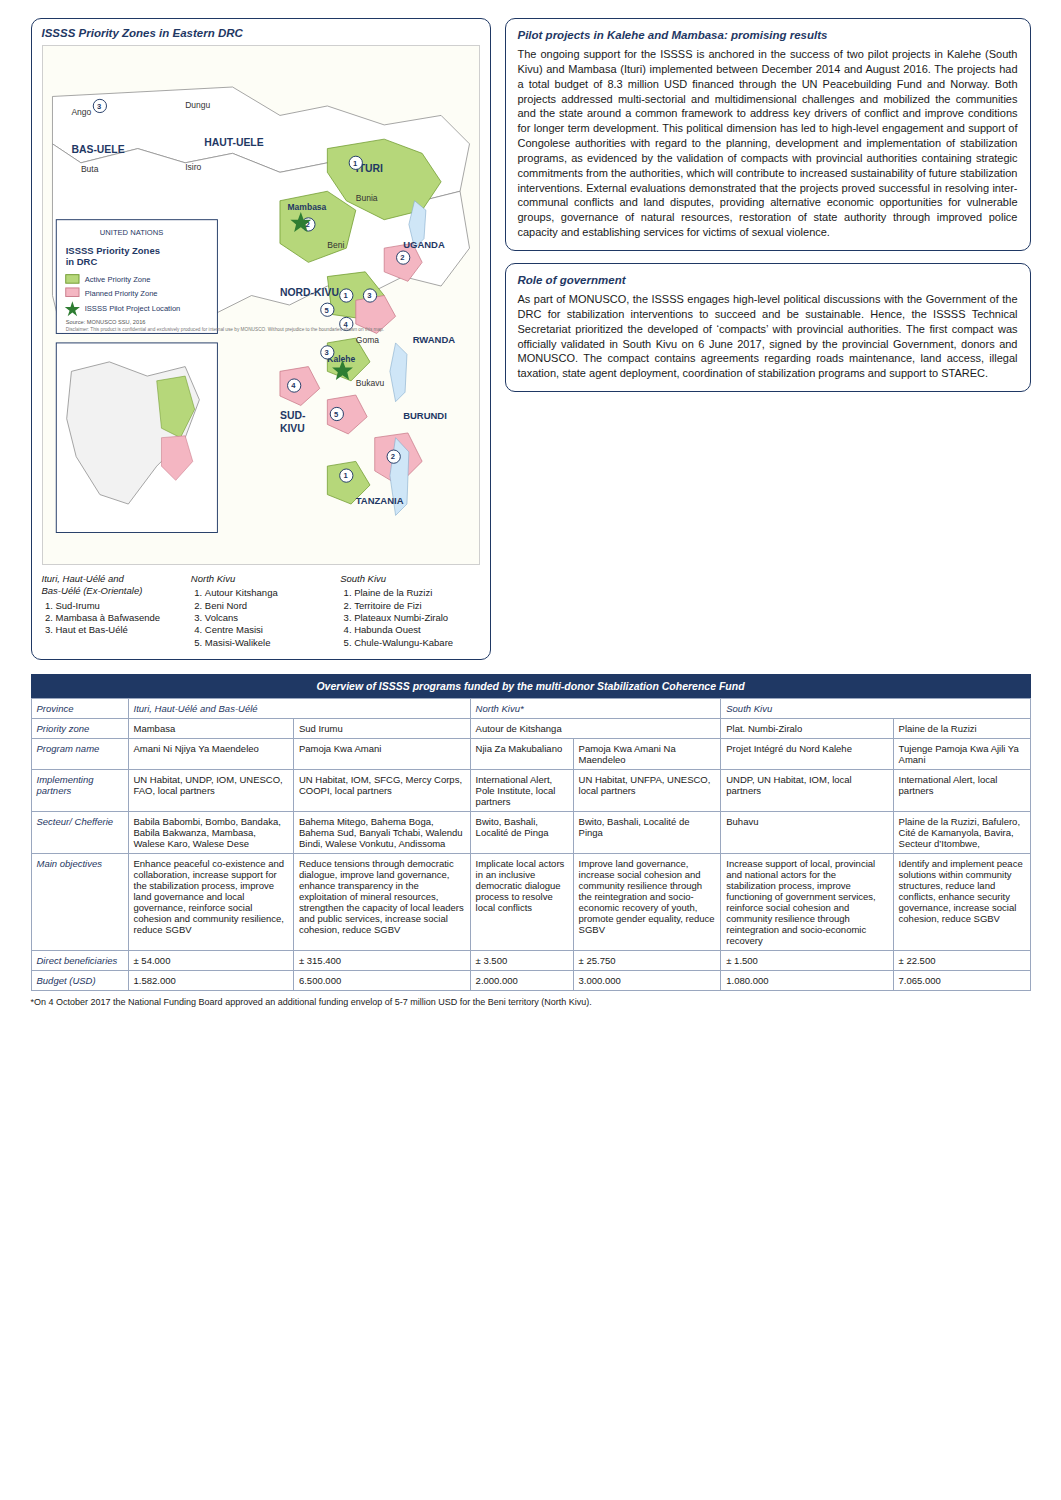ISSSS Priority Zones in Eastern DRC
Ango Dungu BAS-UELE HAUT-UELE Buta Isiro ITURI Bunia Mambasa Beni UGANDA NORD-KIVU Goma RWANDA Kalehe Bukavu SUD- KIVU BURUNDI TANZANIA 1 2 1 3 5 4 3 4 5 1 2 3 2 UNITED NATIONS ISSSS Priority Zones in DRC Active Priority Zone Planned Priority Zone ISSSS Pilot Project Location Source: MONUSCO SSU, 2016 Disclaimer: This product is confidential and exclusively produced for internal use by MONUSCO. Without prejudice to the boundaries shown on this map.
Ituri, Haut-Uélé and
Bas-Uélé (Ex-Orientale)
Sud-Irumu
Mambasa à Bafwasende
Haut et Bas-Uélé
North Kivu
Autour Kitshanga
Beni Nord
Volcans
Centre Masisi
Masisi-Walikele
South Kivu
Plaine de la Ruzizi
Territoire de Fizi
Plateaux Numbi-Ziralo
Habunda Ouest
Chule-Walungu-Kabare
Pilot projects in Kalehe and Mambasa: promising results
The ongoing support for the ISSSS is anchored in the success of two pilot projects in Kalehe (South Kivu) and Mambasa (Ituri) implemented between December 2014 and August 2016. The projects had a total budget of 8.3 million USD financed through the UN Peacebuilding Fund and Norway. Both projects addressed multi-sectorial and multidimensional challenges and mobilized the communities and the state around a common framework to address key drivers of conflict and improve conditions for longer term development. This political dimension has led to high-level engagement and support of Congolese authorities with regard to the planning, development and implementation of stabilization programs, as evidenced by the validation of compacts with provincial authorities containing strategic commitments from the authorities, which will contribute to increased sustainability of future stabilization interventions. External evaluations demonstrated that the projects proved successful in resolving inter-communal conflicts and land disputes, providing alternative economic opportunities for vulnerable groups, governance of natural resources, restoration of state authority through improved police capacity and establishing services for victims of sexual violence.
Role of government
As part of MONUSCO, the ISSSS engages high-level political discussions with the Government of the DRC for stabilization interventions to succeed and be sustainable. Hence, the ISSSS Technical Secretariat prioritized the developed of ‘compacts’ with provincial authorities. The first compact was officially validated in South Kivu on 6 June 2017, signed by the provincial Government, donors and MONUSCO. The compact contains agreements regarding roads maintenance, land access, illegal taxation, state agent deployment, coordination of stabilization programs and support to STAREC.
Overview of ISSSS programs funded by the multi-donor Stabilization Coherence Fund
| Province | Ituri, Haut-Uélé and Bas-Uélé | North Kivu* | South Kivu |
| --- | --- | --- | --- |
| Priority zone | Mambasa | Sud Irumu | Autour de Kitshanga | Plat. Numbi-Ziralo | Plaine de la Ruzizi |
| Program name | Amani Ni Njiya Ya Maendeleo | Pamoja Kwa Amani | Njia Za Makubaliano | Pamoja Kwa Amani Na Maendeleo | Projet Intégré du Nord Kalehe | Tujenge Pamoja Kwa Ajili Ya Amani |
| Implementing partners | UN Habitat, UNDP, IOM, UNESCO, FAO, local partners | UN Habitat, IOM, SFCG, Mercy Corps, COOPI, local partners | International Alert, Pole Institute, local partners | UN Habitat, UNFPA, UNESCO, local partners | UNDP, UN Habitat, IOM, local partners | International Alert, local partners |
| Secteur/ Chefferie | Babila Babombi, Bombo, Bandaka, Babila Bakwanza, Mambasa, Walese Karo, Walese Dese | Bahema Mitego, Bahema Boga, Bahema Sud, Banyali Tchabi, Walendu Bindi, Walese Vonkutu, Andissoma | Bwito, Bashali, Localité de Pinga | Bwito, Bashali, Localité de Pinga | Buhavu | Plaine de la Ruzizi, Bafulero, Cité de Kamanyola, Bavira, Secteur d’Itombwe, |
| Main objectives | Enhance peaceful co-existence and collaboration, increase support for the stabilization process, improve land governance and local governance, reinforce social cohesion and community resilience, reduce SGBV | Reduce tensions through democratic dialogue, improve land governance, enhance transparency in the exploitation of mineral resources, strengthen the capacity of local leaders and public services, increase social cohesion, reduce SGBV | Implicate local actors in an inclusive democratic dialogue process to resolve local conflicts | Improve land governance, increase social cohesion and community resilience through the reintegration and socio-economic recovery of youth, promote gender equality, reduce SGBV | Increase support of local, provincial and national actors for the stabilization process, improve functioning of government services, reinforce social cohesion and community resilience through reintegration and socio-economic recovery | Identify and implement peace solutions within community structures, reduce land conflicts, enhance security governance, increase social cohesion, reduce SGBV |
| Direct beneficiaries | ± 54.000 | ± 315.400 | ± 3.500 | ± 25.750 | ± 1.500 | ± 22.500 |
| Budget (USD) | 1.582.000 | 6.500.000 | 2.000.000 | 3.000.000 | 1.080.000 | 7.065.000 |
*On 4 October 2017 the National Funding Board approved an additional funding envelop of 5-7 million USD for the Beni territory (North Kivu).